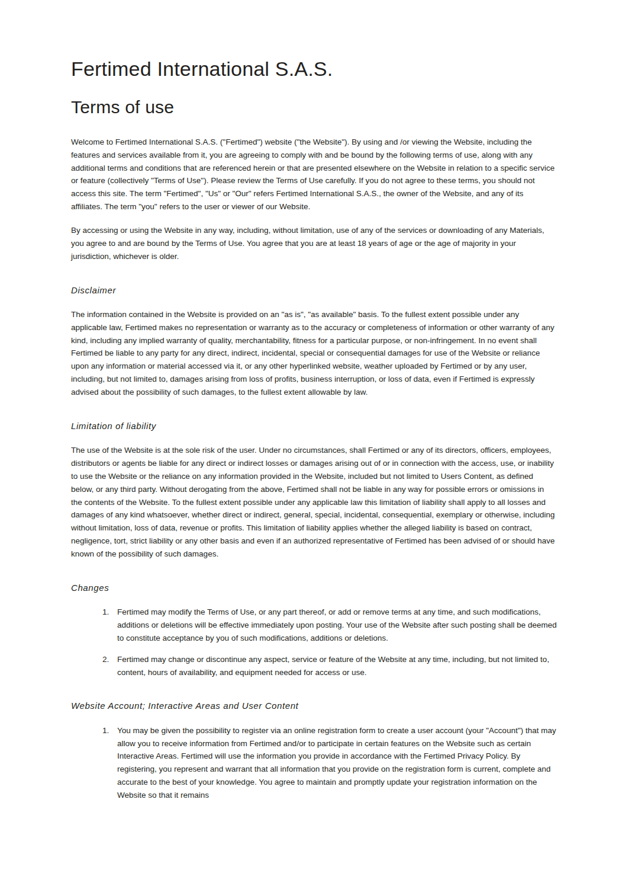Fertimed International S.A.S.
Terms of use
Welcome to Fertimed International S.A.S. ("Fertimed") website ("the Website"). By using and /or viewing the Website, including the features and services available from it, you are agreeing to comply with and be bound by the following terms of use, along with any additional terms and conditions that are referenced herein or that are presented elsewhere on the Website in relation to a specific service or feature (collectively "Terms of Use"). Please review the Terms of Use carefully. If you do not agree to these terms, you should not access this site. The term "Fertimed", "Us" or "Our" refers Fertimed International S.A.S., the owner of the Website, and any of its affiliates. The term "you" refers to the user or viewer of our Website.
By accessing or using the Website in any way, including, without limitation, use of any of the services or downloading of any Materials, you agree to and are bound by the Terms of Use. You agree that you are at least 18 years of age or the age of majority in your jurisdiction, whichever is older.
Disclaimer
The information contained in the Website is provided on an "as is", "as available" basis. To the fullest extent possible under any applicable law, Fertimed makes no representation or warranty as to the accuracy or completeness of information or other warranty of any kind, including any implied warranty of quality, merchantability, fitness for a particular purpose, or non-infringement. In no event shall Fertimed be liable to any party for any direct, indirect, incidental, special or consequential damages for use of the Website or reliance upon any information or material accessed via it, or any other hyperlinked website, weather uploaded by Fertimed or by any user, including, but not limited to, damages arising from loss of profits, business interruption, or loss of data, even if Fertimed is expressly advised about the possibility of such damages, to the fullest extent allowable by law.
Limitation of liability
The use of the Website is at the sole risk of the user. Under no circumstances, shall Fertimed or any of its directors, officers, employees, distributors or agents be liable for any direct or indirect losses or damages arising out of or in connection with the access, use, or inability to use the Website or the reliance on any information provided in the Website, included but not limited to Users Content, as defined below, or any third party. Without derogating from the above, Fertimed shall not be liable in any way for possible errors or omissions in the contents of the Website. To the fullest extent possible under any applicable law this limitation of liability shall apply to all losses and damages of any kind whatsoever, whether direct or indirect, general, special, incidental, consequential, exemplary or otherwise, including without limitation, loss of data, revenue or profits. This limitation of liability applies whether the alleged liability is based on contract, negligence, tort, strict liability or any other basis and even if an authorized representative of Fertimed has been advised of or should have known of the possibility of such damages.
Changes
Fertimed may modify the Terms of Use, or any part thereof, or add or remove terms at any time, and such modifications, additions or deletions will be effective immediately upon posting. Your use of the Website after such posting shall be deemed to constitute acceptance by you of such modifications, additions or deletions.
Fertimed may change or discontinue any aspect, service or feature of the Website at any time, including, but not limited to, content, hours of availability, and equipment needed for access or use.
Website Account; Interactive Areas and User Content
You may be given the possibility to register via an online registration form to create a user account (your "Account") that may allow you to receive information from Fertimed and/or to participate in certain features on the Website such as certain Interactive Areas. Fertimed will use the information you provide in accordance with the Fertimed Privacy Policy. By registering, you represent and warrant that all information that you provide on the registration form is current, complete and accurate to the best of your knowledge. You agree to maintain and promptly update your registration information on the Website so that it remains